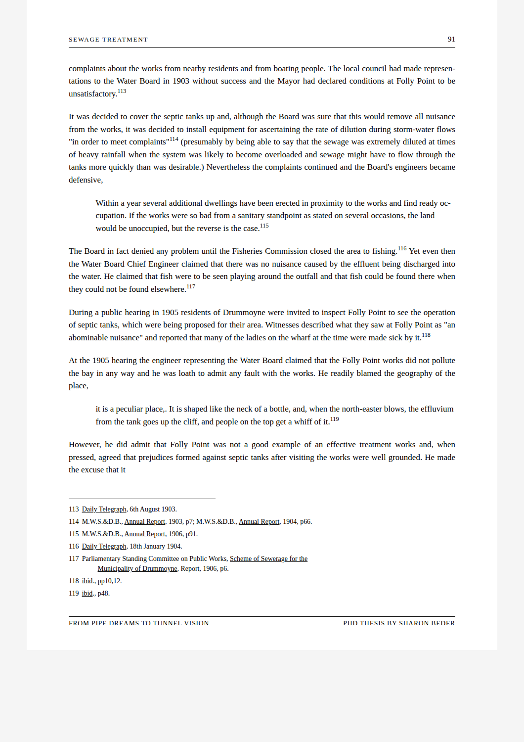Sewage Treatment 91
complaints about the works from nearby residents and from boating people. The local council had made representations to the Water Board in 1903 without success and the Mayor had declared conditions at Folly Point to be unsatisfactory.113
It was decided to cover the septic tanks up and, although the Board was sure that this would remove all nuisance from the works, it was decided to install equipment for ascertaining the rate of dilution during storm-water flows "in order to meet complaints"114 (presumably by being able to say that the sewage was extremely diluted at times of heavy rainfall when the system was likely to become overloaded and sewage might have to flow through the tanks more quickly than was desirable.) Nevertheless the complaints continued and the Board's engineers became defensive,
Within a year several additional dwellings have been erected in proximity to the works and find ready occupation. If the works were so bad from a sanitary standpoint as stated on several occasions, the land would be unoccupied, but the reverse is the case.115
The Board in fact denied any problem until the Fisheries Commission closed the area to fishing.116 Yet even then the Water Board Chief Engineer claimed that there was no nuisance caused by the effluent being discharged into the water. He claimed that fish were to be seen playing around the outfall and that fish could be found there when they could not be found elsewhere.117
During a public hearing in 1905 residents of Drummoyne were invited to inspect Folly Point to see the operation of septic tanks, which were being proposed for their area. Witnesses described what they saw at Folly Point as "an abominable nuisance" and reported that many of the ladies on the wharf at the time were made sick by it.118
At the 1905 hearing the engineer representing the Water Board claimed that the Folly Point works did not pollute the bay in any way and he was loath to admit any fault with the works. He readily blamed the geography of the place,
it is a peculiar place,. It is shaped like the neck of a bottle, and, when the north-easter blows, the effluvium from the tank goes up the cliff, and people on the top get a whiff of it.119
However, he did admit that Folly Point was not a good example of an effective treatment works and, when pressed, agreed that prejudices formed against septic tanks after visiting the works were well grounded. He made the excuse that it
113 Daily Telegraph, 6th August 1903.
114 M.W.S.&D.B., Annual Report, 1903, p7; M.W.S.&D.B., Annual Report, 1904, p66.
115 M.W.S.&D.B., Annual Report, 1906, p91.
116 Daily Telegraph, 18th January 1904.
117 Parliamentary Standing Committee on Public Works, Scheme of Sewerage for the Municipality of Drummoyne, Report, 1906, p6.
118 ibid., pp10,12.
119 ibid., p48.
From Pipe Dreams to Tunnel Vision PhD Thesis by Sharon Beder